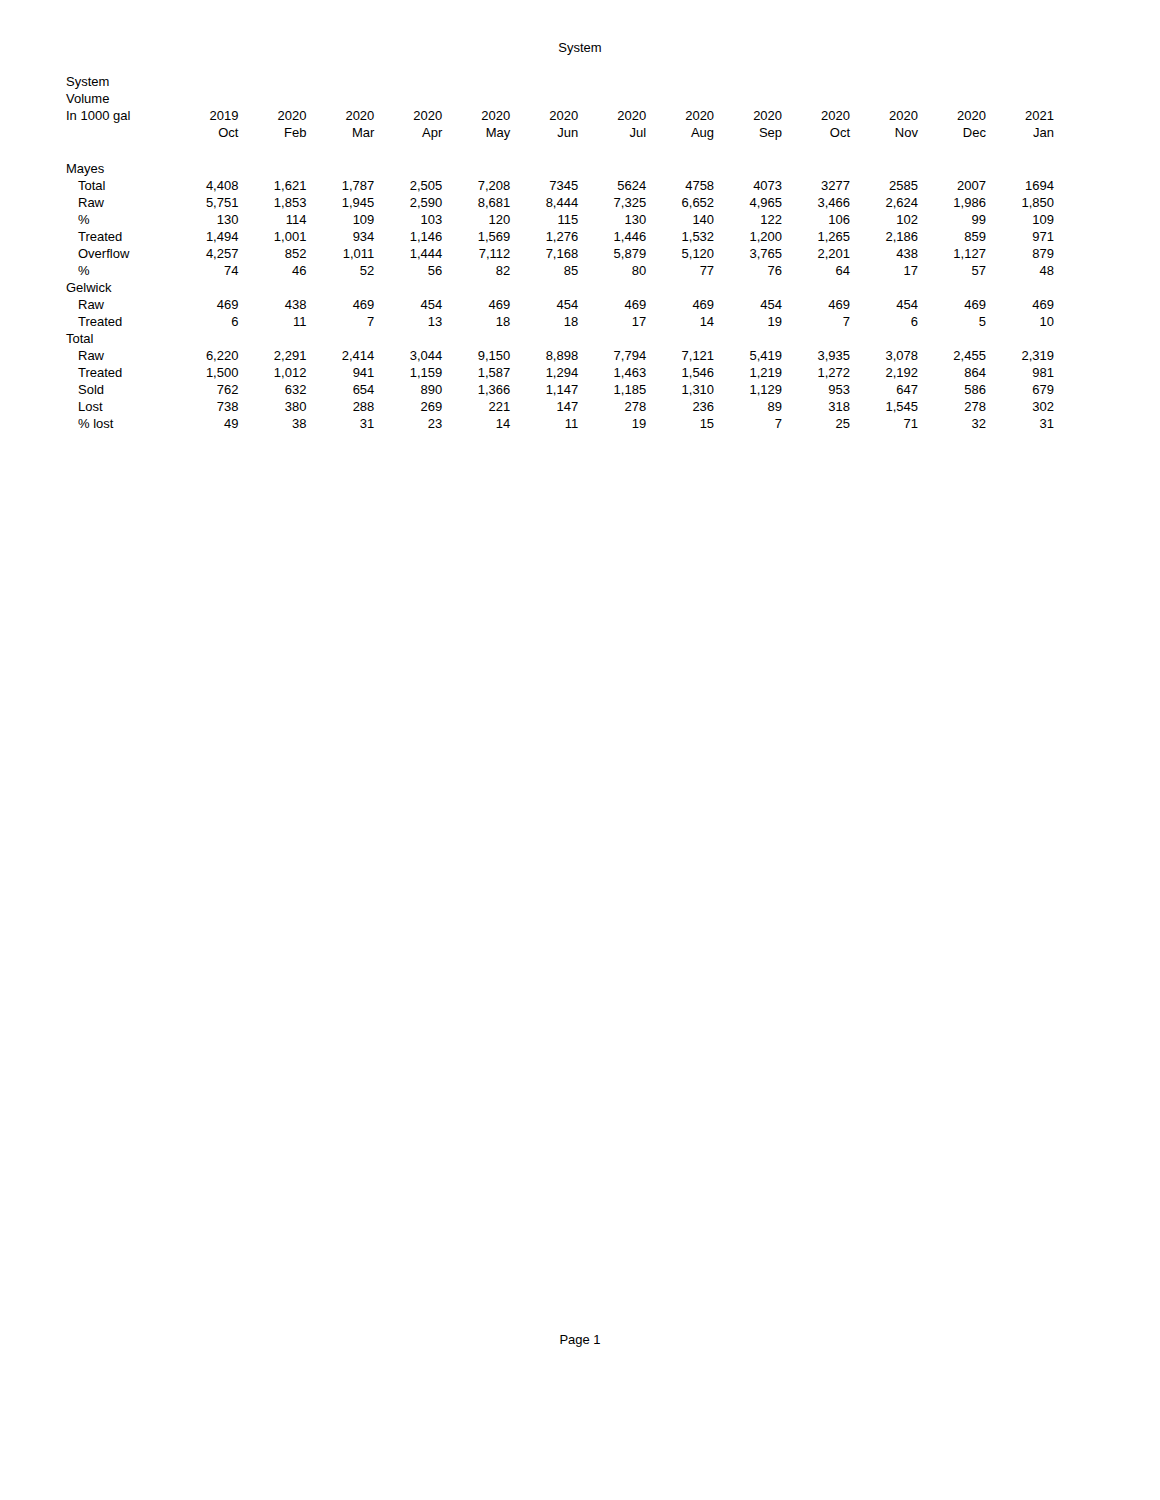System
| System | | | | | | | | | | | | | |
| --- | --- | --- | --- | --- | --- | --- | --- | --- | --- | --- | --- | --- | --- |
| Volume | | | | | | | | | | | | | |
| In 1000 gal | 2019 | 2020 | 2020 | 2020 | 2020 | 2020 | 2020 | 2020 | 2020 | 2020 | 2020 | 2020 | 2021 |
| | Oct | Feb | Mar | Apr | May | Jun | Jul | Aug | Sep | Oct | Nov | Dec | Jan |
| Mayes | | | | | | | | | | | | | |
| Total | 4,408 | 1,621 | 1,787 | 2,505 | 7,208 | 7345 | 5624 | 4758 | 4073 | 3277 | 2585 | 2007 | 1694 |
| Raw | 5,751 | 1,853 | 1,945 | 2,590 | 8,681 | 8,444 | 7,325 | 6,652 | 4,965 | 3,466 | 2,624 | 1,986 | 1,850 |
| % | 130 | 114 | 109 | 103 | 120 | 115 | 130 | 140 | 122 | 106 | 102 | 99 | 109 |
| Treated | 1,494 | 1,001 | 934 | 1,146 | 1,569 | 1,276 | 1,446 | 1,532 | 1,200 | 1,265 | 2,186 | 859 | 971 |
| Overflow | 4,257 | 852 | 1,011 | 1,444 | 7,112 | 7,168 | 5,879 | 5,120 | 3,765 | 2,201 | 438 | 1,127 | 879 |
| % | 74 | 46 | 52 | 56 | 82 | 85 | 80 | 77 | 76 | 64 | 17 | 57 | 48 |
| Gelwick | | | | | | | | | | | | | |
| Raw | 469 | 438 | 469 | 454 | 469 | 454 | 469 | 469 | 454 | 469 | 454 | 469 | 469 |
| Treated | 6 | 11 | 7 | 13 | 18 | 18 | 17 | 14 | 19 | 7 | 6 | 5 | 10 |
| Total | | | | | | | | | | | | | |
| Raw | 6,220 | 2,291 | 2,414 | 3,044 | 9,150 | 8,898 | 7,794 | 7,121 | 5,419 | 3,935 | 3,078 | 2,455 | 2,319 |
| Treated | 1,500 | 1,012 | 941 | 1,159 | 1,587 | 1,294 | 1,463 | 1,546 | 1,219 | 1,272 | 2,192 | 864 | 981 |
| Sold | 762 | 632 | 654 | 890 | 1,366 | 1,147 | 1,185 | 1,310 | 1,129 | 953 | 647 | 586 | 679 |
| Lost | 738 | 380 | 288 | 269 | 221 | 147 | 278 | 236 | 89 | 318 | 1,545 | 278 | 302 |
| % lost | 49 | 38 | 31 | 23 | 14 | 11 | 19 | 15 | 7 | 25 | 71 | 32 | 31 |
Page 1